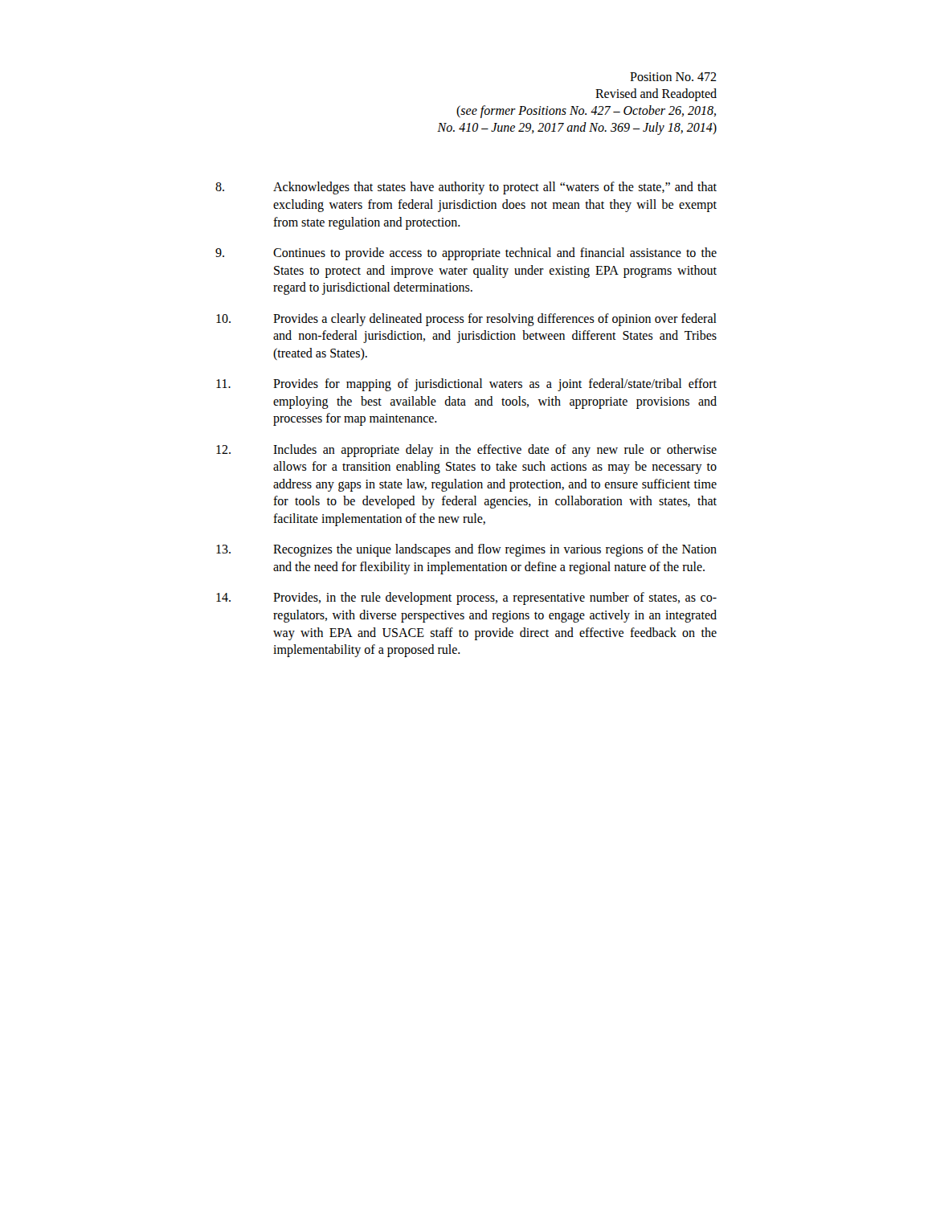Position No. 472
Revised and Readopted
(see former Positions No. 427 – October 26, 2018,
No. 410 – June 29, 2017 and No. 369 – July 18, 2014)
8. Acknowledges that states have authority to protect all “waters of the state,” and that excluding waters from federal jurisdiction does not mean that they will be exempt from state regulation and protection.
9. Continues to provide access to appropriate technical and financial assistance to the States to protect and improve water quality under existing EPA programs without regard to jurisdictional determinations.
10. Provides a clearly delineated process for resolving differences of opinion over federal and non-federal jurisdiction, and jurisdiction between different States and Tribes (treated as States).
11. Provides for mapping of jurisdictional waters as a joint federal/state/tribal effort employing the best available data and tools, with appropriate provisions and processes for map maintenance.
12. Includes an appropriate delay in the effective date of any new rule or otherwise allows for a transition enabling States to take such actions as may be necessary to address any gaps in state law, regulation and protection, and to ensure sufficient time for tools to be developed by federal agencies, in collaboration with states, that facilitate implementation of the new rule,
13. Recognizes the unique landscapes and flow regimes in various regions of the Nation and the need for flexibility in implementation or define a regional nature of the rule.
14. Provides, in the rule development process, a representative number of states, as co-regulators, with diverse perspectives and regions to engage actively in an integrated way with EPA and USACE staff to provide direct and effective feedback on the implementability of a proposed rule.